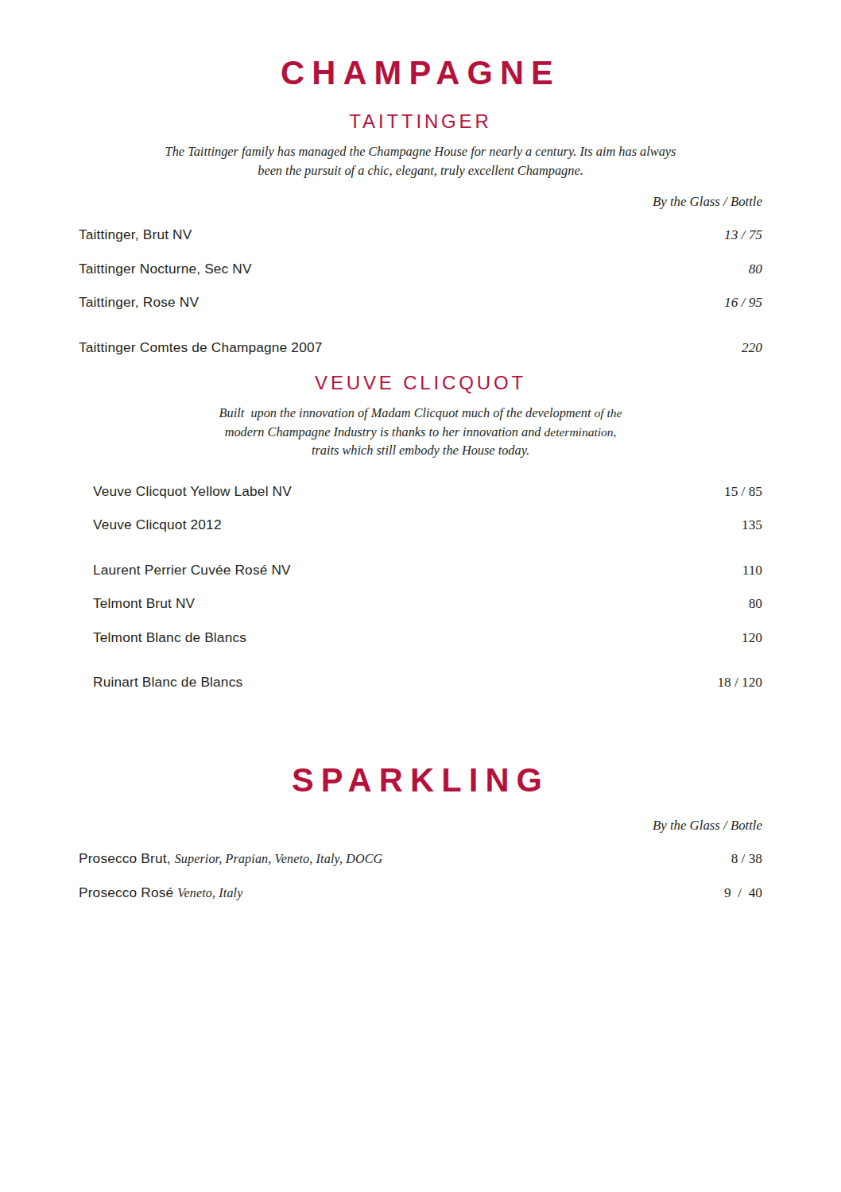CHAMPAGNE
TAITTINGER
The Taittinger family has managed the Champagne House for nearly a century. Its aim has always been the pursuit of a chic, elegant, truly excellent Champagne.
By the Glass / Bottle
| Taittinger, Brut NV | 13 / 75 |
| Taittinger Nocturne, Sec NV | 80 |
| Taittinger, Rose NV | 16 / 95 |
| Taittinger Comtes de Champagne 2007 | 220 |
VEUVE CLICQUOT
Built upon the innovation of Madam Clicquot much of the development of the modern Champagne Industry is thanks to her innovation and determination, traits which still embody the House today.
| Veuve Clicquot Yellow Label NV | 15 / 85 |
| Veuve Clicquot 2012 | 135 |
| Laurent Perrier Cuvée Rosé NV | 110 |
| Telmont Brut NV | 80 |
| Telmont Blanc de Blancs | 120 |
| Ruinart Blanc de Blancs | 18 / 120 |
SPARKLING
By the Glass / Bottle
| Prosecco Brut, Superior, Prapian, Veneto, Italy, DOCG | 8 / 38 |
| Prosecco Rosé Veneto, Italy | 9 / 40 |